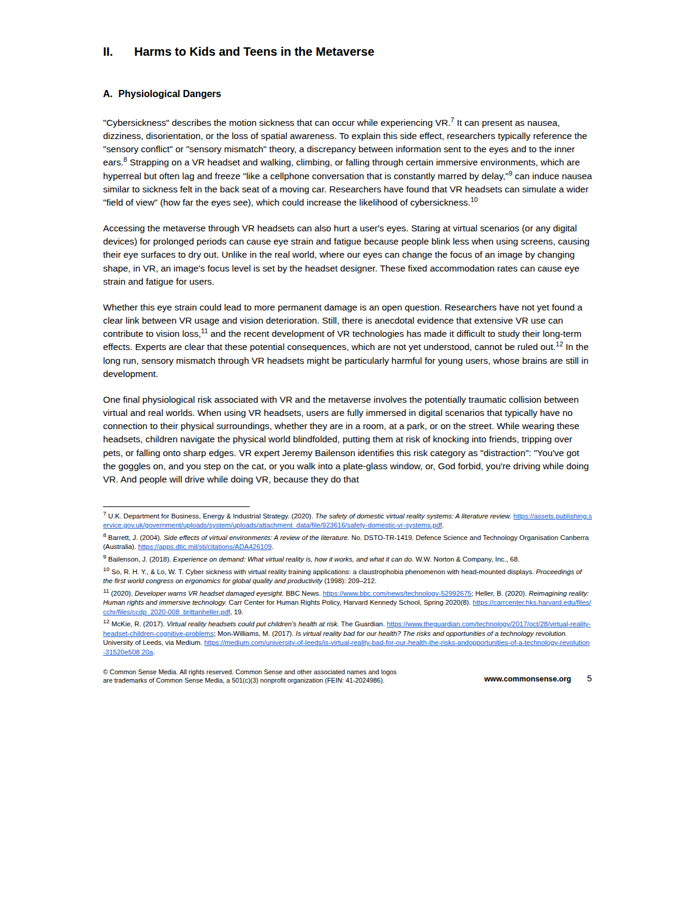II. Harms to Kids and Teens in the Metaverse
A. Physiological Dangers
"Cybersickness" describes the motion sickness that can occur while experiencing VR.7 It can present as nausea, dizziness, disorientation, or the loss of spatial awareness. To explain this side effect, researchers typically reference the "sensory conflict" or "sensory mismatch" theory, a discrepancy between information sent to the eyes and to the inner ears.8 Strapping on a VR headset and walking, climbing, or falling through certain immersive environments, which are hyperreal but often lag and freeze "like a cellphone conversation that is constantly marred by delay,"9 can induce nausea similar to sickness felt in the back seat of a moving car. Researchers have found that VR headsets can simulate a wider "field of view" (how far the eyes see), which could increase the likelihood of cybersickness.10
Accessing the metaverse through VR headsets can also hurt a user's eyes. Staring at virtual scenarios (or any digital devices) for prolonged periods can cause eye strain and fatigue because people blink less when using screens, causing their eye surfaces to dry out. Unlike in the real world, where our eyes can change the focus of an image by changing shape, in VR, an image's focus level is set by the headset designer. These fixed accommodation rates can cause eye strain and fatigue for users.
Whether this eye strain could lead to more permanent damage is an open question. Researchers have not yet found a clear link between VR usage and vision deterioration. Still, there is anecdotal evidence that extensive VR use can contribute to vision loss,11 and the recent development of VR technologies has made it difficult to study their long-term effects. Experts are clear that these potential consequences, which are not yet understood, cannot be ruled out.12 In the long run, sensory mismatch through VR headsets might be particularly harmful for young users, whose brains are still in development.
One final physiological risk associated with VR and the metaverse involves the potentially traumatic collision between virtual and real worlds. When using VR headsets, users are fully immersed in digital scenarios that typically have no connection to their physical surroundings, whether they are in a room, at a park, or on the street. While wearing these headsets, children navigate the physical world blindfolded, putting them at risk of knocking into friends, tripping over pets, or falling onto sharp edges. VR expert Jeremy Bailenson identifies this risk category as "distraction": "You've got the goggles on, and you step on the cat, or you walk into a plate-glass window, or, God forbid, you're driving while doing VR. And people will drive while doing VR, because they do that
7 U.K. Department for Business, Energy & Industrial Strategy. (2020). The safety of domestic virtual reality systems: A literature review. https://assets.publishing.service.gov.uk/government/uploads/system/uploads/attachment_data/file/923616/safety-domestic-vr-systems.pdf.
8 Barrett, J. (2004). Side effects of virtual environments: A review of the literature. No. DSTO-TR-1419. Defence Science and Technology Organisation Canberra (Australia). https://apps.dtic.mil/sti/citations/ADA426109.
9 Bailenson, J. (2018). Experience on demand: What virtual reality is, how it works, and what it can do. W.W. Norton & Company, Inc., 68.
10 So, R. H. Y., & Lo, W. T. Cyber sickness with virtual reality training applications: a claustrophobia phenomenon with head-mounted displays. Proceedings of the first world congress on ergonomics for global quality and productivity (1998): 209–212.
11 (2020). Developer warns VR headset damaged eyesight. BBC News. https://www.bbc.com/news/technology-52992675; Heller, B. (2020). Reimagining reality: Human rights and immersive technology. Carr Center for Human Rights Policy, Harvard Kennedy School, Spring 2020(8). https://carrcenter.hks.harvard.edu/files/cchr/files/ccdp_2020-008_brittanheller.pdf, 19.
12 McKie, R. (2017). Virtual reality headsets could put children's health at risk. The Guardian. https://www.theguardian.com/technology/2017/oct/28/virtual-reality-headset-children-cognitive-problems; Mon-Williams, M. (2017). Is virtual reality bad for our health? The risks and opportunities of a technology revolution. University of Leeds, via Medium. https://medium.com/university-of-leeds/is-virtual-reality-bad-for-our-health-the-risks-andopportunities-of-a-technology-revolution-31520e508 20a.
© Common Sense Media. All rights reserved. Common Sense and other associated names and logos
are trademarks of Common Sense Media, a 501(c)(3) nonprofit organization (FEIN: 41-2024986).
www.commonsense.org 5